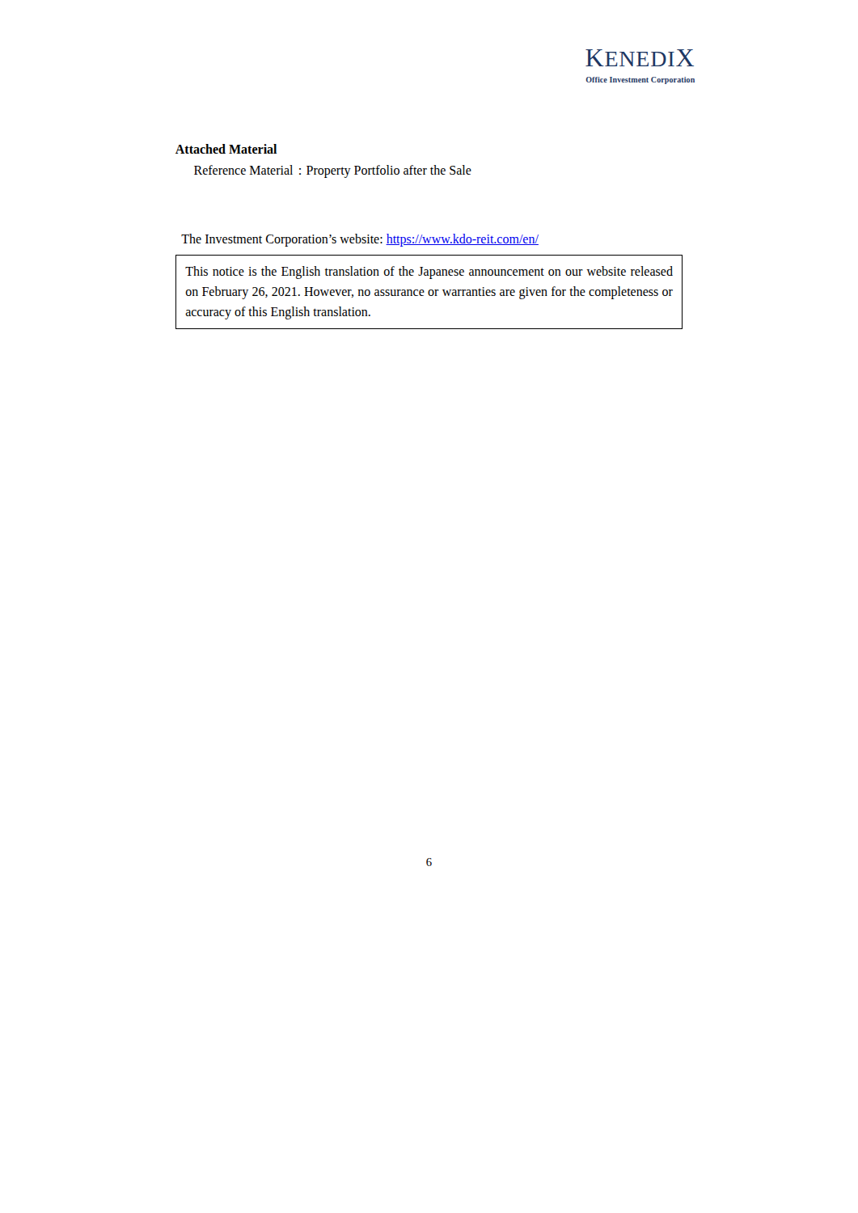KenediX
Office Investment Corporation
Attached Material
Reference Material：Property Portfolio after the Sale
The Investment Corporation’s website: https://www.kdo-reit.com/en/
This notice is the English translation of the Japanese announcement on our website released on February 26, 2021. However, no assurance or warranties are given for the completeness or accuracy of this English translation.
6